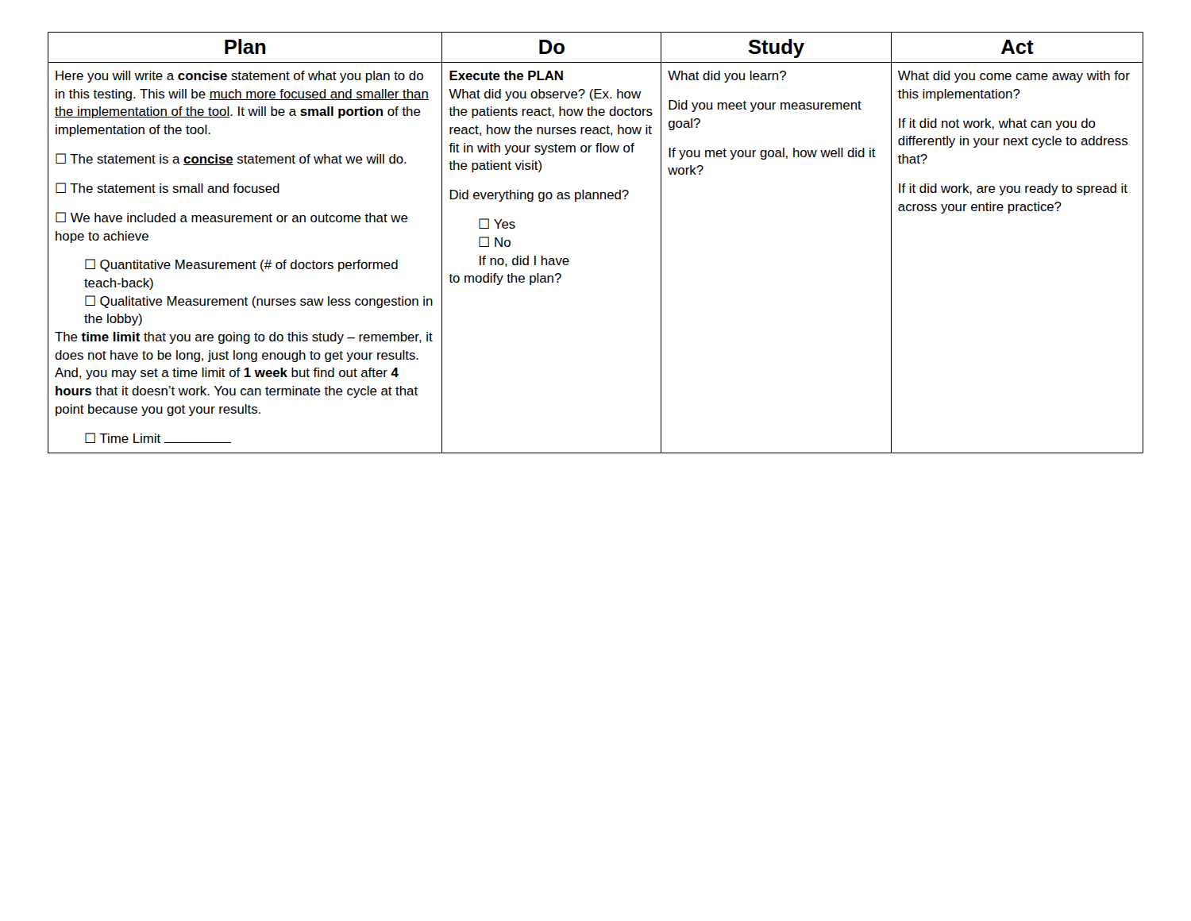| Plan | Do | Study | Act |
| --- | --- | --- | --- |
| Here you will write a concise statement of what you plan to do in this testing. This will be much more focused and smaller than the implementation of the tool . It will be a small portion of the implementation of the tool. ☐ The statement is a concise statement of what we will do. ☐ The statement is small and focused ☐ We have included a measurement or an outcome that we hope to achieve ☐ Quantitative Measurement (# of doctors performed teach-back) ☐ Qualitative Measurement (nurses saw less congestion in the lobby) The time limit that you are going to do this study – remember, it does not have to be long, just long enough to get your results. And, you may set a time limit of 1 week but find out after 4 hours that it doesn’t work. You can terminate the cycle at that point because you got your results. ☐ Time Limit | Execute the PLAN What did you observe? (Ex. how the patients react, how the doctors react, how the nurses react, how it fit in with your system or flow of the patient visit) Did everything go as planned? ☐ Yes ☐ No If no, did I have to modify the plan? | What did you learn? Did you meet your measurement goal? If you met your goal, how well did it work? | What did you come came away with for this implementation? If it did not work, what can you do differently in your next cycle to address that? If it did work, are you ready to spread it across your entire practice? |